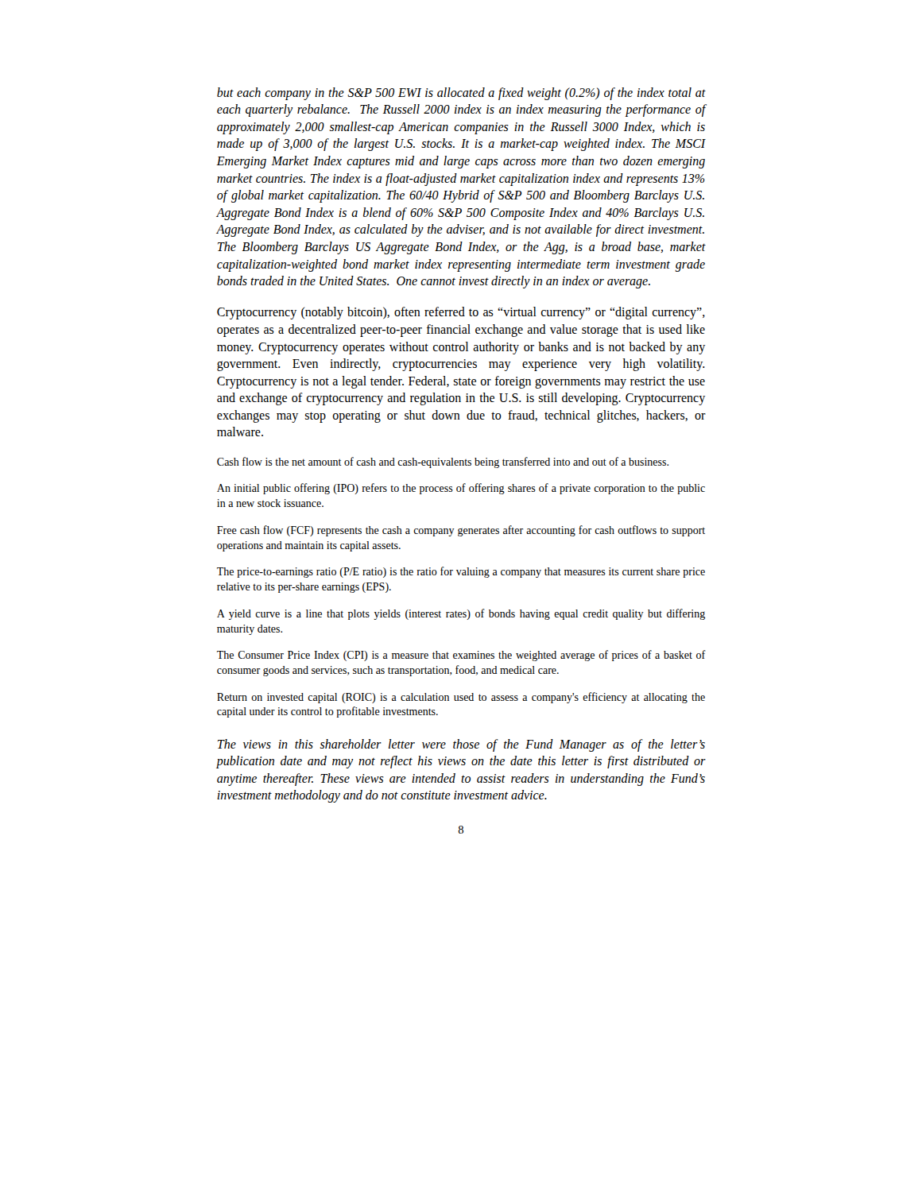but each company in the S&P 500 EWI is allocated a fixed weight (0.2%) of the index total at each quarterly rebalance. The Russell 2000 index is an index measuring the performance of approximately 2,000 smallest-cap American companies in the Russell 3000 Index, which is made up of 3,000 of the largest U.S. stocks. It is a market-cap weighted index. The MSCI Emerging Market Index captures mid and large caps across more than two dozen emerging market countries. The index is a float-adjusted market capitalization index and represents 13% of global market capitalization. The 60/40 Hybrid of S&P 500 and Bloomberg Barclays U.S. Aggregate Bond Index is a blend of 60% S&P 500 Composite Index and 40% Barclays U.S. Aggregate Bond Index, as calculated by the adviser, and is not available for direct investment. The Bloomberg Barclays US Aggregate Bond Index, or the Agg, is a broad base, market capitalization-weighted bond market index representing intermediate term investment grade bonds traded in the United States. One cannot invest directly in an index or average.
Cryptocurrency (notably bitcoin), often referred to as “virtual currency” or “digital currency”, operates as a decentralized peer-to-peer financial exchange and value storage that is used like money. Cryptocurrency operates without control authority or banks and is not backed by any government. Even indirectly, cryptocurrencies may experience very high volatility. Cryptocurrency is not a legal tender. Federal, state or foreign governments may restrict the use and exchange of cryptocurrency and regulation in the U.S. is still developing. Cryptocurrency exchanges may stop operating or shut down due to fraud, technical glitches, hackers, or malware.
Cash flow is the net amount of cash and cash-equivalents being transferred into and out of a business.
An initial public offering (IPO) refers to the process of offering shares of a private corporation to the public in a new stock issuance.
Free cash flow (FCF) represents the cash a company generates after accounting for cash outflows to support operations and maintain its capital assets.
The price-to-earnings ratio (P/E ratio) is the ratio for valuing a company that measures its current share price relative to its per-share earnings (EPS).
A yield curve is a line that plots yields (interest rates) of bonds having equal credit quality but differing maturity dates.
The Consumer Price Index (CPI) is a measure that examines the weighted average of prices of a basket of consumer goods and services, such as transportation, food, and medical care.
Return on invested capital (ROIC) is a calculation used to assess a company's efficiency at allocating the capital under its control to profitable investments.
The views in this shareholder letter were those of the Fund Manager as of the letter’s publication date and may not reflect his views on the date this letter is first distributed or anytime thereafter. These views are intended to assist readers in understanding the Fund’s investment methodology and do not constitute investment advice.
8